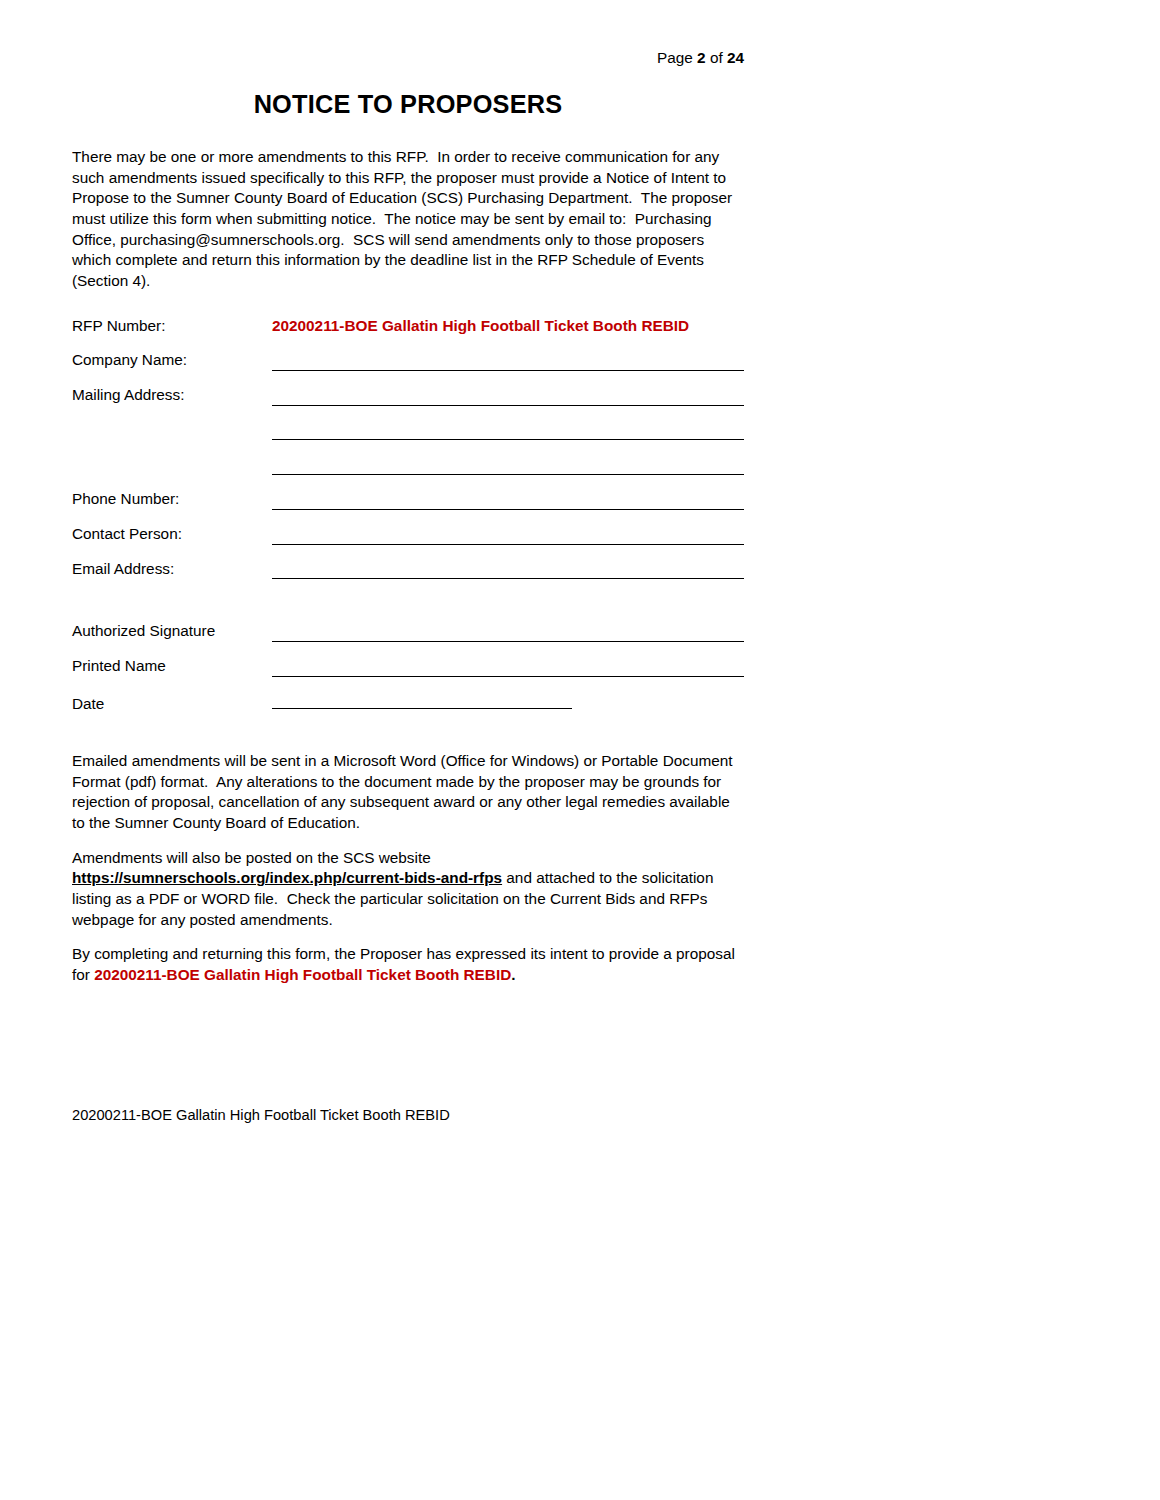Page 2 of 24
NOTICE TO PROPOSERS
There may be one or more amendments to this RFP. In order to receive communication for any such amendments issued specifically to this RFP, the proposer must provide a Notice of Intent to Propose to the Sumner County Board of Education (SCS) Purchasing Department. The proposer must utilize this form when submitting notice. The notice may be sent by email to: Purchasing Office, purchasing@sumnerschools.org. SCS will send amendments only to those proposers which complete and return this information by the deadline list in the RFP Schedule of Events (Section 4).
| RFP Number: | 20200211-BOE Gallatin High Football Ticket Booth REBID |
| Company Name: | |
| Mailing Address: | |
| Phone Number: | |
| Contact Person: | |
| Email Address: | |
| Authorized Signature | |
| Printed Name | |
| Date | |
Emailed amendments will be sent in a Microsoft Word (Office for Windows) or Portable Document Format (pdf) format. Any alterations to the document made by the proposer may be grounds for rejection of proposal, cancellation of any subsequent award or any other legal remedies available to the Sumner County Board of Education.
Amendments will also be posted on the SCS website https://sumnerschools.org/index.php/current-bids-and-rfps and attached to the solicitation listing as a PDF or WORD file. Check the particular solicitation on the Current Bids and RFPs webpage for any posted amendments.
By completing and returning this form, the Proposer has expressed its intent to provide a proposal for 20200211-BOE Gallatin High Football Ticket Booth REBID.
20200211-BOE Gallatin High Football Ticket Booth REBID